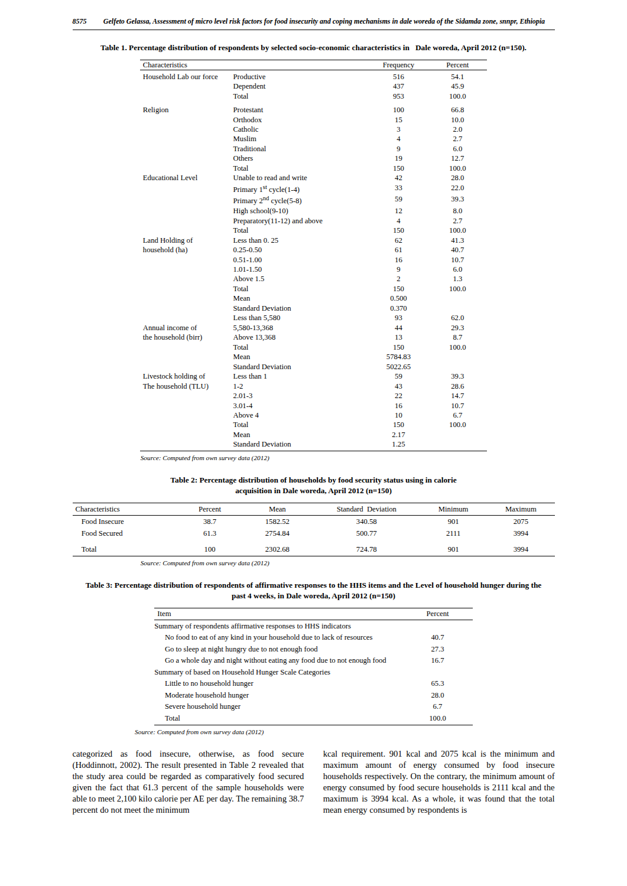8575
Gelfeto Gelassa, Assessment of micro level risk factors for food insecurity and coping mechanisms in dale woreda of the Sidamda zone, snnpr, Ethiopia
Table 1. Percentage distribution of respondents by selected socio-economic characteristics in Dale woreda, April 2012 (n=150).
| Characteristics | | Frequency | Percent |
| --- | --- | --- | --- |
| Household Lab our force | Productive | 516 | 54.1 |
| | Dependent | 437 | 45.9 |
| | Total | 953 | 100.0 |
| Religion | Protestant | 100 | 66.8 |
| | Orthodox | 15 | 10.0 |
| | Catholic | 3 | 2.0 |
| | Muslim | 4 | 2.7 |
| | Traditional | 9 | 6.0 |
| | Others | 19 | 12.7 |
| | Total | 150 | 100.0 |
| Educational Level | Unable to read and write | 42 | 28.0 |
| | Primary 1 st cycle(1-4) | 33 | 22.0 |
| | Primary 2 nd cycle(5-8) | 59 | 39.3 |
| | High school(9-10) | 12 | 8.0 |
| | Preparatory(11-12) and above | 4 | 2.7 |
| | Total | 150 | 100.0 |
| Land Holding of | Less than 0. 25 | 62 | 41.3 |
| household (ha) | 0.25-0.50 | 61 | 40.7 |
| | 0.51-1.00 | 16 | 10.7 |
| | 1.01-1.50 | 9 | 6.0 |
| | Above 1.5 | 2 | 1.3 |
| | Total | 150 | 100.0 |
| | Mean | 0.500 | |
| | Standard Deviation | 0.370 | |
| | Less than 5,580 | 93 | 62.0 |
| Annual income of | 5,580-13,368 | 44 | 29.3 |
| the household (birr) | Above 13,368 | 13 | 8.7 |
| | Total | 150 | 100.0 |
| | Mean | 5784.83 | |
| | Standard Deviation | 5022.65 | |
| Livestock holding of | Less than 1 | 59 | 39.3 |
| The household (TLU) | 1-2 | 43 | 28.6 |
| | 2.01-3 | 22 | 14.7 |
| | 3.01-4 | 16 | 10.7 |
| | Above 4 | 10 | 6.7 |
| | Total | 150 | 100.0 |
| | Mean | 2.17 | |
| | Standard Deviation | 1.25 | |
Source: Computed from own survey data (2012)
Table 2: Percentage distribution of households by food security status using in calorie
acquisition in Dale woreda, April 2012 (n=150)
| Characteristics | Percent | Mean | Standard Deviation | Minimum | Maximum |
| --- | --- | --- | --- | --- | --- |
| Food Insecure | 38.7 | 1582.52 | 340.58 | 901 | 2075 |
| Food Secured | 61.3 | 2754.84 | 500.77 | 2111 | 3994 |
| Total | 100 | 2302.68 | 724.78 | 901 | 3994 |
Source: Computed from own survey data (2012)
Table 3: Percentage distribution of respondents of affirmative responses to the HHS items and the Level of household hunger during the
past 4 weeks, in Dale woreda, April 2012 (n=150)
| Item | Percent |
| --- | --- |
| Summary of respondents affirmative responses to HHS indicators | |
| No food to eat of any kind in your household due to lack of resources | 40.7 |
| Go to sleep at night hungry due to not enough food | 27.3 |
| Go a whole day and night without eating any food due to not enough food | 16.7 |
| Summary of based on Household Hunger Scale Categories | |
| Little to no household hunger | 65.3 |
| Moderate household hunger | 28.0 |
| Severe household hunger | 6.7 |
| Total | 100.0 |
Source: Computed from own survey data (2012)
categorized as food insecure, otherwise, as food secure (Hoddinnott, 2002). The result presented in Table 2 revealed that the study area could be regarded as comparatively food secured given the fact that 61.3 percent of the sample households were able to meet 2,100 kilo calorie per AE per day. The remaining 38.7 percent do not meet the minimum
kcal requirement. 901 kcal and 2075 kcal is the minimum and maximum amount of energy consumed by food insecure households respectively. On the contrary, the minimum amount of energy consumed by food secure households is 2111 kcal and the maximum is 3994 kcal. As a whole, it was found that the total mean energy consumed by respondents is